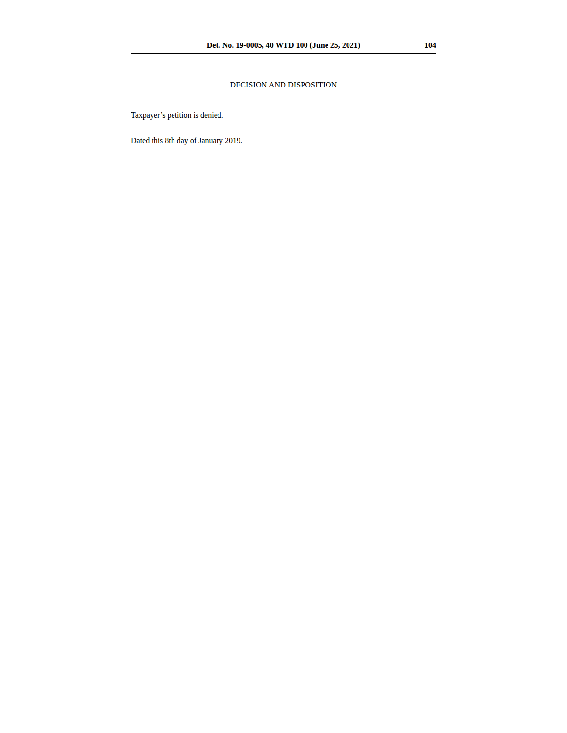Det. No. 19-0005, 40 WTD 100 (June 25, 2021)
104
DECISION AND DISPOSITION
Taxpayer’s petition is denied.
Dated this 8th day of January 2019.